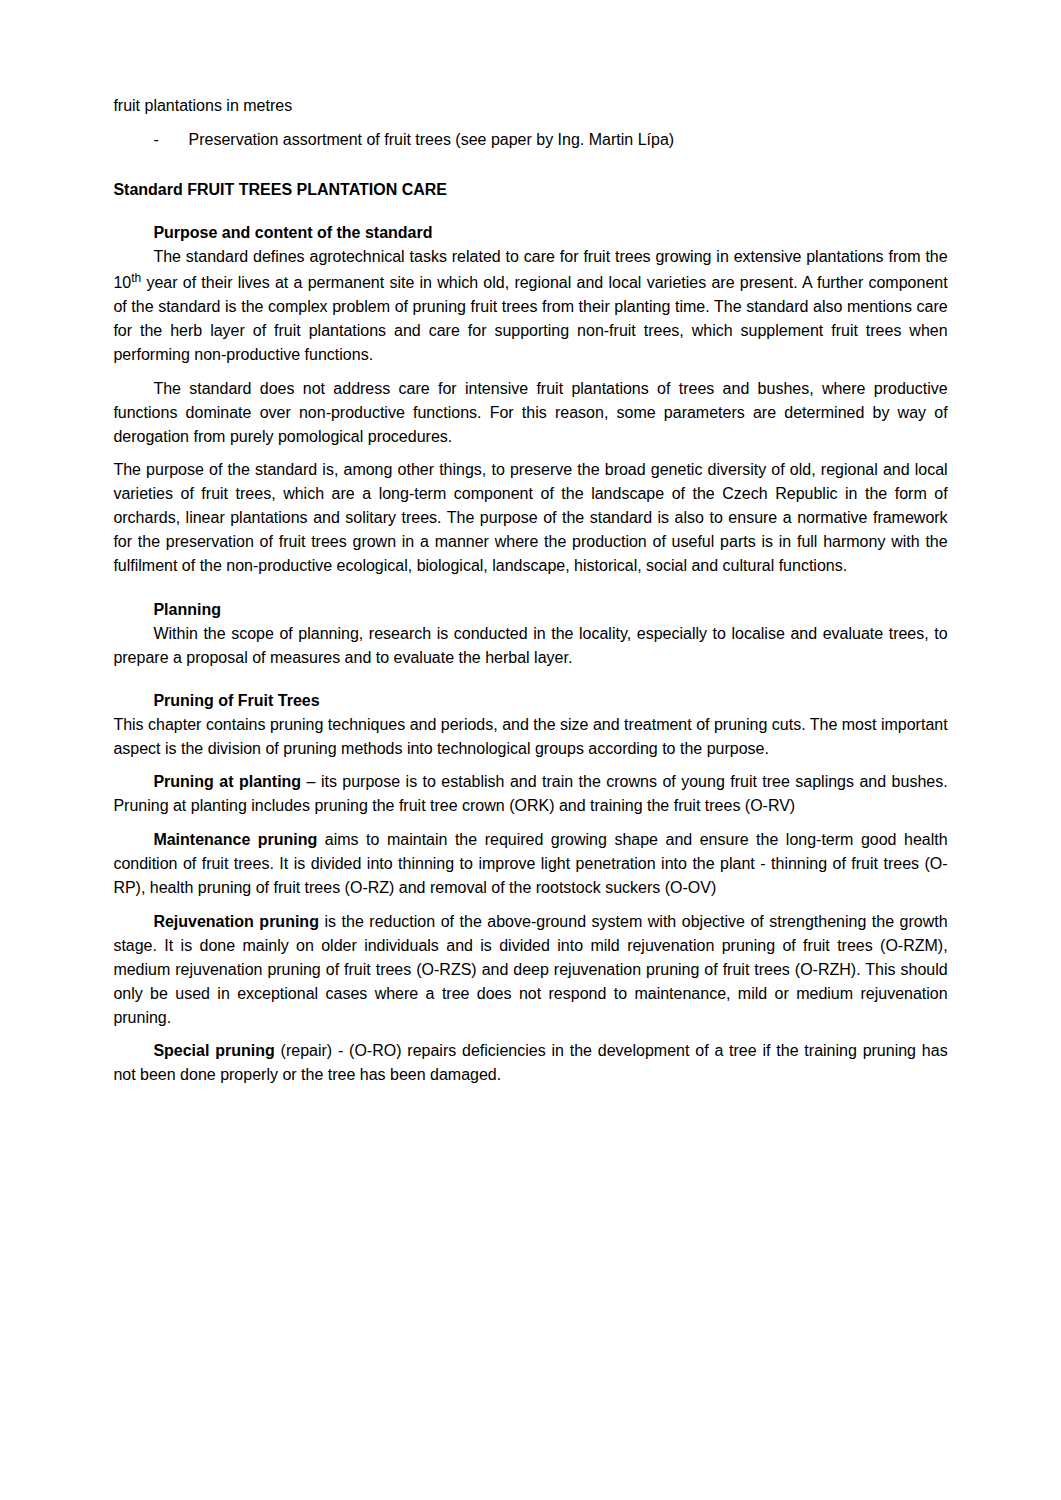fruit plantations in metres
Preservation assortment of fruit trees (see paper by Ing. Martin Lípa)
Standard FRUIT TREES PLANTATION CARE
Purpose and content of the standard
The standard defines agrotechnical tasks related to care for fruit trees growing in extensive plantations from the 10th year of their lives at a permanent site in which old, regional and local varieties are present. A further component of the standard is the complex problem of pruning fruit trees from their planting time. The standard also mentions care for the herb layer of fruit plantations and care for supporting non-fruit trees, which supplement fruit trees when performing non-productive functions.
The standard does not address care for intensive fruit plantations of trees and bushes, where productive functions dominate over non-productive functions. For this reason, some parameters are determined by way of derogation from purely pomological procedures.
The purpose of the standard is, among other things, to preserve the broad genetic diversity of old, regional and local varieties of fruit trees, which are a long-term component of the landscape of the Czech Republic in the form of orchards, linear plantations and solitary trees. The purpose of the standard is also to ensure a normative framework for the preservation of fruit trees grown in a manner where the production of useful parts is in full harmony with the fulfilment of the non-productive ecological, biological, landscape, historical, social and cultural functions.
Planning
Within the scope of planning, research is conducted in the locality, especially to localise and evaluate trees, to prepare a proposal of measures and to evaluate the herbal layer.
Pruning of Fruit Trees
This chapter contains pruning techniques and periods, and the size and treatment of pruning cuts. The most important aspect is the division of pruning methods into technological groups according to the purpose.
Pruning at planting – its purpose is to establish and train the crowns of young fruit tree saplings and bushes. Pruning at planting includes pruning the fruit tree crown (ORK) and training the fruit trees (O-RV)
Maintenance pruning aims to maintain the required growing shape and ensure the long-term good health condition of fruit trees. It is divided into thinning to improve light penetration into the plant - thinning of fruit trees (O-RP), health pruning of fruit trees (O-RZ) and removal of the rootstock suckers (O-OV)
Rejuvenation pruning is the reduction of the above-ground system with objective of strengthening the growth stage. It is done mainly on older individuals and is divided into mild rejuvenation pruning of fruit trees (O-RZM), medium rejuvenation pruning of fruit trees (O-RZS) and deep rejuvenation pruning of fruit trees (O-RZH). This should only be used in exceptional cases where a tree does not respond to maintenance, mild or medium rejuvenation pruning.
Special pruning (repair) - (O-RO) repairs deficiencies in the development of a tree if the training pruning has not been done properly or the tree has been damaged.